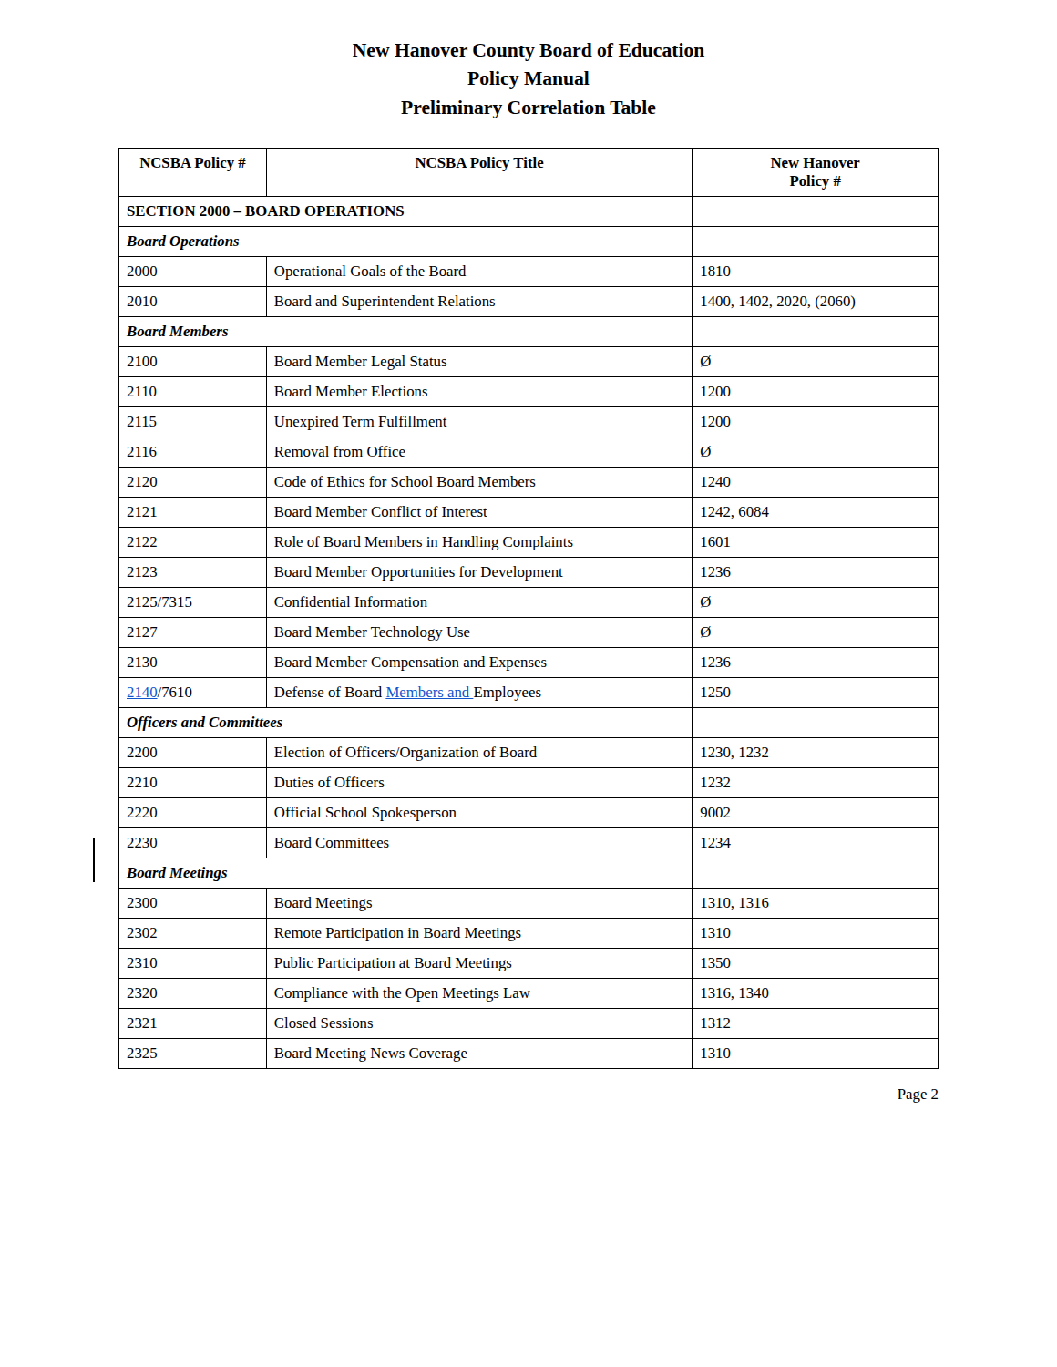New Hanover County Board of Education Policy Manual Preliminary Correlation Table
| NCSBA Policy # | NCSBA Policy Title | New Hanover Policy # |
| --- | --- | --- |
| SECTION 2000 – BOARD OPERATIONS | |
| Board Operations | |
| 2000 | Operational Goals of the Board | 1810 |
| 2010 | Board and Superintendent Relations | 1400, 1402, 2020, (2060) |
| Board Members | |
| 2100 | Board Member Legal Status | Ø |
| 2110 | Board Member Elections | 1200 |
| 2115 | Unexpired Term Fulfillment | 1200 |
| 2116 | Removal from Office | Ø |
| 2120 | Code of Ethics for School Board Members | 1240 |
| 2121 | Board Member Conflict of Interest | 1242, 6084 |
| 2122 | Role of Board Members in Handling Complaints | 1601 |
| 2123 | Board Member Opportunities for Development | 1236 |
| 2125/7315 | Confidential Information | Ø |
| 2127 | Board Member Technology Use | Ø |
| 2130 | Board Member Compensation and Expenses | 1236 |
| 2140 /7610 | Defense of Board Members and Employees | 1250 |
| Officers and Committees | |
| 2200 | Election of Officers/Organization of Board | 1230, 1232 |
| 2210 | Duties of Officers | 1232 |
| 2220 | Official School Spokesperson | 9002 |
| 2230 | Board Committees | 1234 |
| Board Meetings | |
| 2300 | Board Meetings | 1310, 1316 |
| 2302 | Remote Participation in Board Meetings | 1310 |
| 2310 | Public Participation at Board Meetings | 1350 |
| 2320 | Compliance with the Open Meetings Law | 1316, 1340 |
| 2321 | Closed Sessions | 1312 |
| 2325 | Board Meeting News Coverage | 1310 |
Page 2